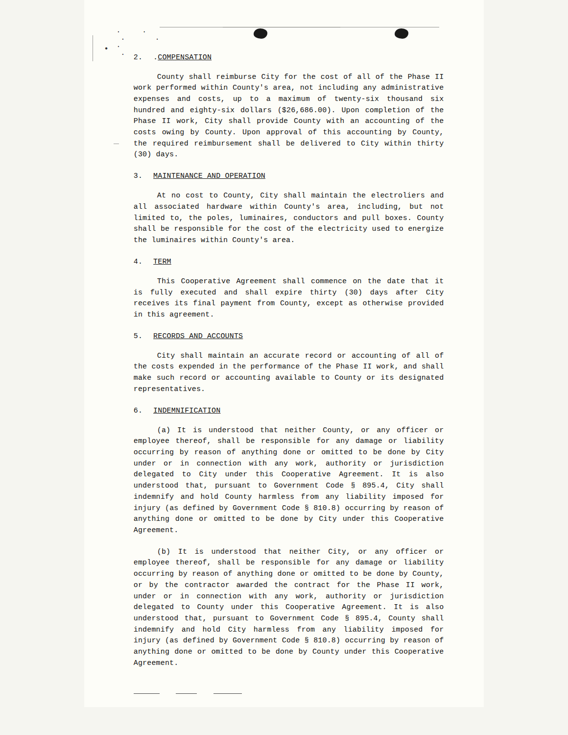. .
. .
.
.
•
2..COMPENSATION
County shall reimburse City for the cost of all of the Phase II work performed within County's area, not including any administrative expenses and costs, up to a maximum of twenty-six thousand six hundred and eighty-six dollars ($26,686.00). Upon completion of the Phase II work, City shall provide County with an accounting of the costs owing by County. Upon approval of this accounting by County, the required reimbursement shall be delivered to City within thirty (30) days.
3. MAINTENANCE AND OPERATION
At no cost to County, City shall maintain the electroliers and all associated hardware within County's area, including, but not limited to, the poles, luminaires, conductors and pull boxes. County shall be responsible for the cost of the electricity used to energize the luminaires within County's area.
4. TERM
This Cooperative Agreement shall commence on the date that it is fully executed and shall expire thirty (30) days after City receives its final payment from County, except as otherwise provided in this agreement.
5. RECORDS AND ACCOUNTS
City shall maintain an accurate record or accounting of all of the costs expended in the performance of the Phase II work, and shall make such record or accounting available to County or its designated representatives.
6. INDEMNIFICATION
(a) It is understood that neither County, or any officer or employee thereof, shall be responsible for any damage or liability occurring by reason of anything done or omitted to be done by City under or in connection with any work, authority or jurisdiction delegated to City under this Cooperative Agreement. It is also understood that, pursuant to Government Code § 895.4, City shall indemnify and hold County harmless from any liability imposed for injury (as defined by Government Code § 810.8) occurring by reason of anything done or omitted to be done by City under this Cooperative Agreement.
(b) It is understood that neither City, or any officer or employee thereof, shall be responsible for any damage or liability occurring by reason of anything done or omitted to be done by County, or by the contractor awarded the contract for the Phase II work, under or in connection with any work, authority or jurisdiction delegated to County under this Cooperative Agreement. It is also understood that, pursuant to Government Code § 895.4, County shall indemnify and hold City harmless from any liability imposed for injury (as defined by Government Code § 810.8) occurring by reason of anything done or omitted to be done by County under this Cooperative Agreement.